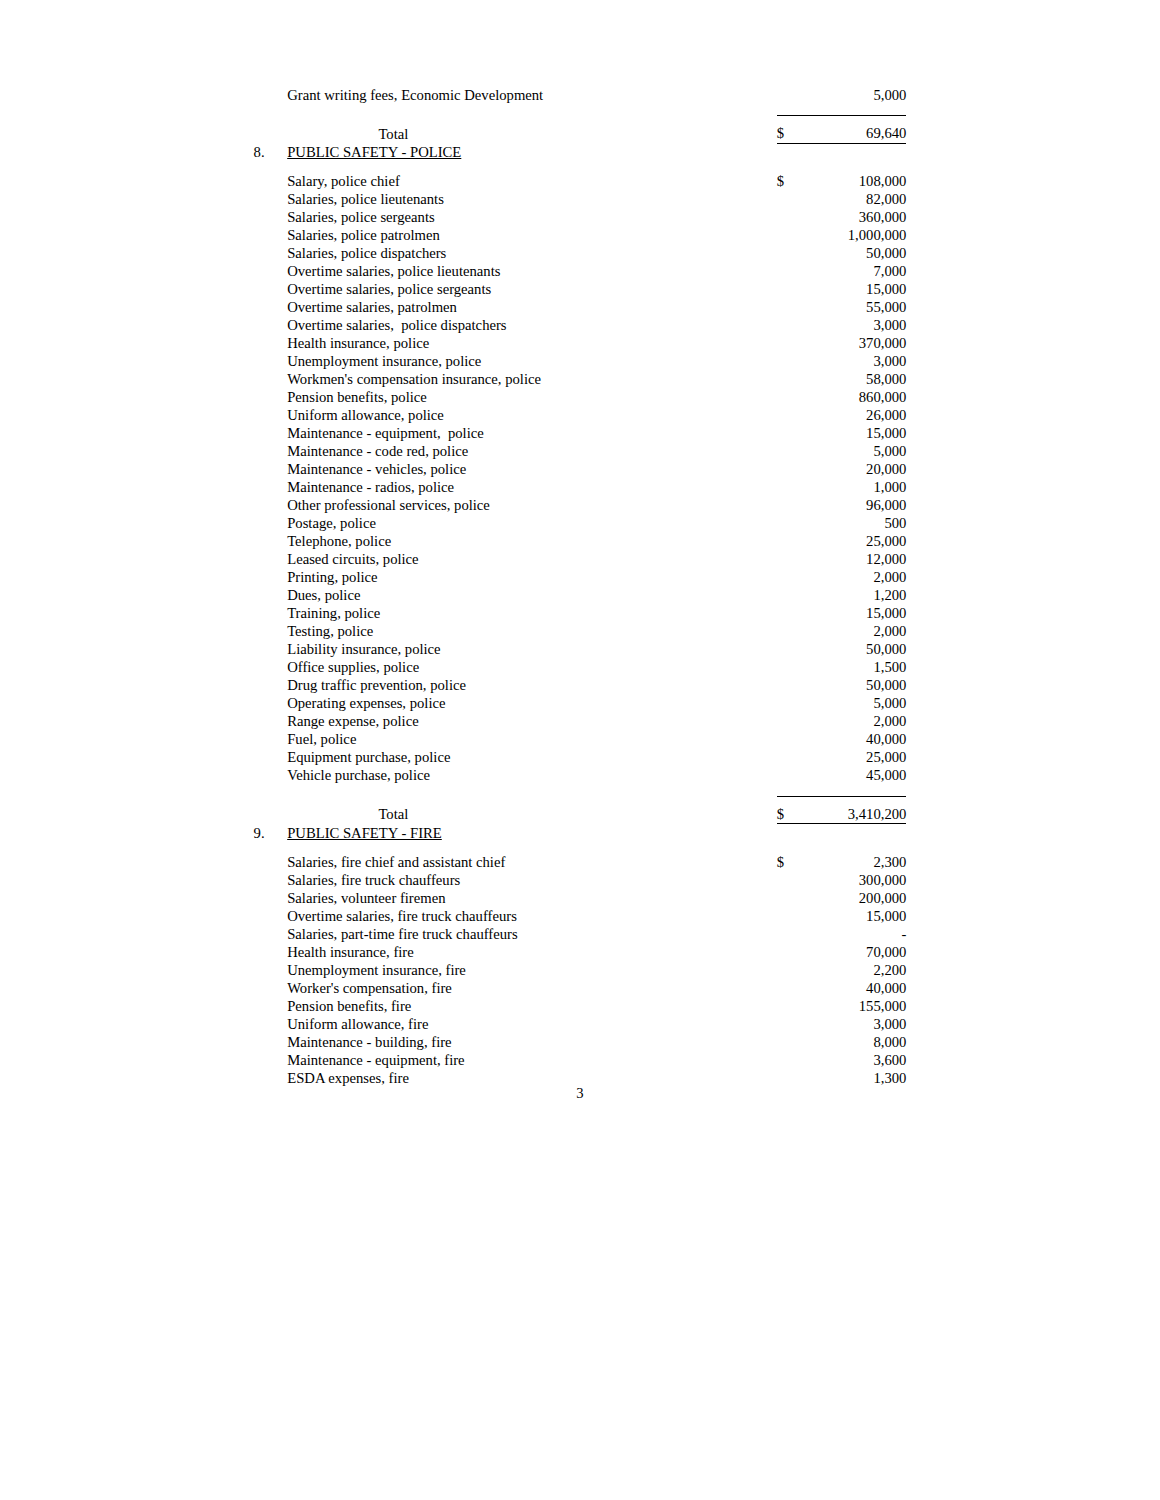| | Grant writing fees, Economic Development | | 5,000 |
| | Total | $ | 69,640 |
| 8. | PUBLIC SAFETY - POLICE |
| | Salary, police chief | $ | 108,000 |
| | Salaries, police lieutenants | | 82,000 |
| | Salaries, police sergeants | | 360,000 |
| | Salaries, police patrolmen | | 1,000,000 |
| | Salaries, police dispatchers | | 50,000 |
| | Overtime salaries, police lieutenants | | 7,000 |
| | Overtime salaries, police sergeants | | 15,000 |
| | Overtime salaries, patrolmen | | 55,000 |
| | Overtime salaries, police dispatchers | | 3,000 |
| | Health insurance, police | | 370,000 |
| | Unemployment insurance, police | | 3,000 |
| | Workmen's compensation insurance, police | | 58,000 |
| | Pension benefits, police | | 860,000 |
| | Uniform allowance, police | | 26,000 |
| | Maintenance - equipment, police | | 15,000 |
| | Maintenance - code red, police | | 5,000 |
| | Maintenance - vehicles, police | | 20,000 |
| | Maintenance - radios, police | | 1,000 |
| | Other professional services, police | | 96,000 |
| | Postage, police | | 500 |
| | Telephone, police | | 25,000 |
| | Leased circuits, police | | 12,000 |
| | Printing, police | | 2,000 |
| | Dues, police | | 1,200 |
| | Training, police | | 15,000 |
| | Testing, police | | 2,000 |
| | Liability insurance, police | | 50,000 |
| | Office supplies, police | | 1,500 |
| | Drug traffic prevention, police | | 50,000 |
| | Operating expenses, police | | 5,000 |
| | Range expense, police | | 2,000 |
| | Fuel, police | | 40,000 |
| | Equipment purchase, police | | 25,000 |
| | Vehicle purchase, police | | 45,000 |
| | Total | $ | 3,410,200 |
| 9. | PUBLIC SAFETY - FIRE |
| | Salaries, fire chief and assistant chief | $ | 2,300 |
| | Salaries, fire truck chauffeurs | | 300,000 |
| | Salaries, volunteer firemen | | 200,000 |
| | Overtime salaries, fire truck chauffeurs | | 15,000 |
| | Salaries, part-time fire truck chauffeurs | | - |
| | Health insurance, fire | | 70,000 |
| | Unemployment insurance, fire | | 2,200 |
| | Worker's compensation, fire | | 40,000 |
| | Pension benefits, fire | | 155,000 |
| | Uniform allowance, fire | | 3,000 |
| | Maintenance - building, fire | | 8,000 |
| | Maintenance - equipment, fire | | 3,600 |
| | ESDA expenses, fire | | 1,300 |
3